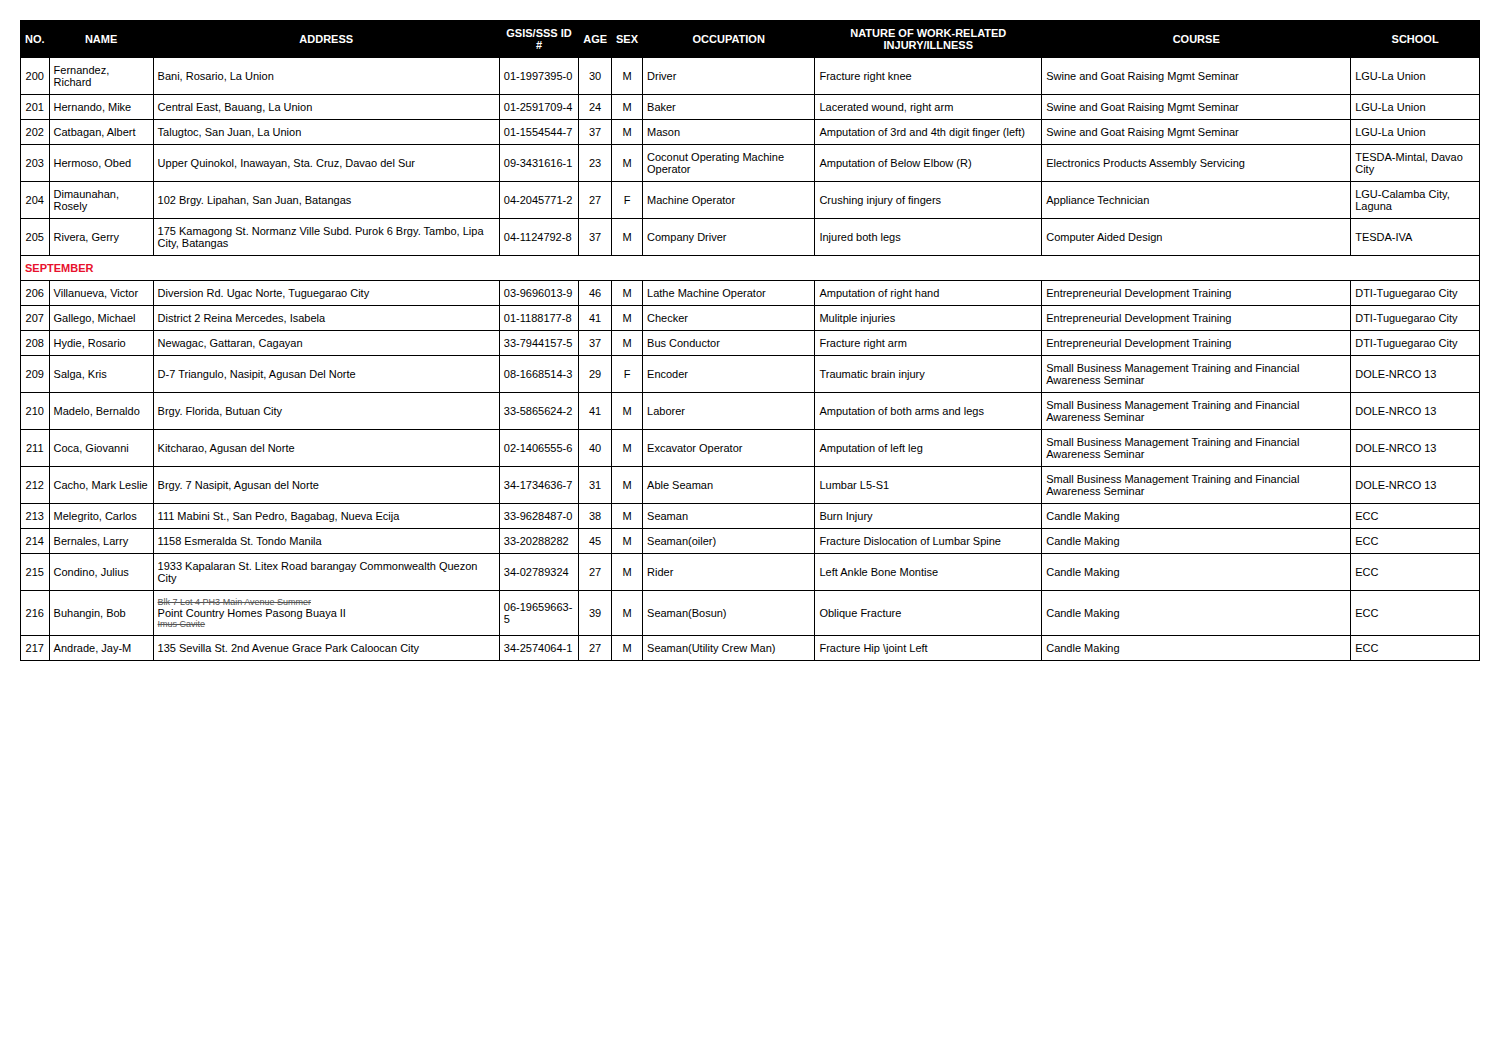| NO. | NAME | ADDRESS | GSIS/SSS ID # | AGE | SEX | OCCUPATION | NATURE OF WORK-RELATED INJURY/ILLNESS | COURSE | SCHOOL |
| --- | --- | --- | --- | --- | --- | --- | --- | --- | --- |
| 200 | Fernandez, Richard | Bani, Rosario, La Union | 01-1997395-0 | 30 | M | Driver | Fracture right knee | Swine and Goat Raising Mgmt Seminar | LGU-La Union |
| 201 | Hernando, Mike | Central East, Bauang, La Union | 01-2591709-4 | 24 | M | Baker | Lacerated wound, right arm | Swine and Goat Raising Mgmt Seminar | LGU-La Union |
| 202 | Catbagan, Albert | Talugtoc, San Juan, La Union | 01-1554544-7 | 37 | M | Mason | Amputation of 3rd and 4th digit finger (left) | Swine and Goat Raising Mgmt Seminar | LGU-La Union |
| 203 | Hermoso, Obed | Upper Quinokol, Inawayan, Sta. Cruz, Davao del Sur | 09-3431616-1 | 23 | M | Coconut Operating Machine Operator | Amputation of Below Elbow (R) | Electronics Products Assembly Servicing | TESDA-Mintal, Davao City |
| 204 | Dimaunahan, Rosely | 102 Brgy. Lipahan, San Juan, Batangas | 04-2045771-2 | 27 | F | Machine Operator | Crushing injury of fingers | Appliance Technician | LGU-Calamba City, Laguna |
| 205 | Rivera, Gerry | 175 Kamagong St. Normanz Ville Subd. Purok 6 Brgy. Tambo, Lipa City, Batangas | 04-1124792-8 | 37 | M | Company Driver | Injured both legs | Computer Aided Design | TESDA-IVA |
| SEPTEMBER |
| 206 | Villanueva, Victor | Diversion Rd. Ugac Norte, Tuguegarao City | 03-9696013-9 | 46 | M | Lathe Machine Operator | Amputation of right hand | Entrepreneurial Development Training | DTI-Tuguegarao City |
| 207 | Gallego, Michael | District 2 Reina Mercedes, Isabela | 01-1188177-8 | 41 | M | Checker | Mulitple injuries | Entrepreneurial Development Training | DTI-Tuguegarao City |
| 208 | Hydie, Rosario | Newagac, Gattaran, Cagayan | 33-7944157-5 | 37 | M | Bus Conductor | Fracture right arm | Entrepreneurial Development Training | DTI-Tuguegarao City |
| 209 | Salga, Kris | D-7 Triangulo, Nasipit, Agusan Del Norte | 08-1668514-3 | 29 | F | Encoder | Traumatic brain injury | Small Business Management Training and Financial Awareness Seminar | DOLE-NRCO 13 |
| 210 | Madelo, Bernaldo | Brgy. Florida, Butuan City | 33-5865624-2 | 41 | M | Laborer | Amputation of both arms and legs | Small Business Management Training and Financial Awareness Seminar | DOLE-NRCO 13 |
| 211 | Coca, Giovanni | Kitcharao, Agusan del Norte | 02-1406555-6 | 40 | M | Excavator Operator | Amputation of left leg | Small Business Management Training and Financial Awareness Seminar | DOLE-NRCO 13 |
| 212 | Cacho, Mark Leslie | Brgy. 7 Nasipit, Agusan del Norte | 34-1734636-7 | 31 | M | Able Seaman | Lumbar L5-S1 | Small Business Management Training and Financial Awareness Seminar | DOLE-NRCO 13 |
| 213 | Melegrito, Carlos | 111 Mabini St., San Pedro, Bagabag, Nueva Ecija | 33-9628487-0 | 38 | M | Seaman | Burn Injury | Candle Making | ECC |
| 214 | Bernales, Larry | 1158 Esmeralda St. Tondo Manila | 33-20288282 | 45 | M | Seaman(oiler) | Fracture Dislocation of Lumbar Spine | Candle Making | ECC |
| 215 | Condino, Julius | 1933 Kapalaran St. Litex Road barangay Commonwealth Quezon City | 34-02789324 | 27 | M | Rider | Left Ankle Bone Montise | Candle Making | ECC |
| 216 | Buhangin, Bob | Blk 7 Lot 4 PH3 Main Avenue Summer Point Country Homes Pasong Buaya II Imus Cavite | 06-19659663-5 | 39 | M | Seaman(Bosun) | Oblique Fracture | Candle Making | ECC |
| 217 | Andrade, Jay-M | 135 Sevilla St. 2nd Avenue Grace Park Caloocan City | 34-2574064-1 | 27 | M | Seaman(Utility Crew Man) | Fracture Hip \joint Left | Candle Making | ECC |